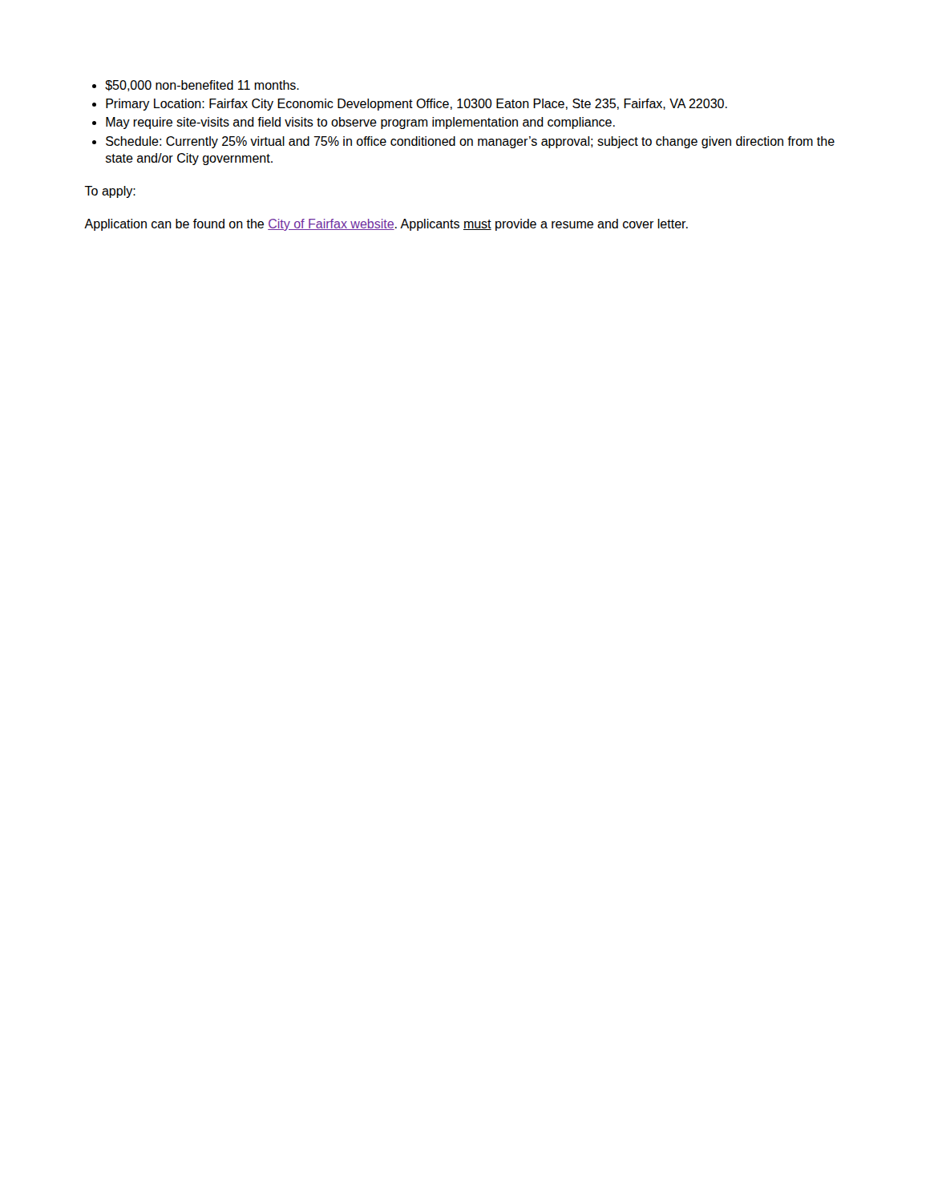$50,000 non-benefited 11 months.
Primary Location: Fairfax City Economic Development Office, 10300 Eaton Place, Ste 235, Fairfax, VA 22030.
May require site-visits and field visits to observe program implementation and compliance.
Schedule: Currently 25% virtual and 75% in office conditioned on manager’s approval; subject to change given direction from the state and/or City government.
To apply:
Application can be found on the City of Fairfax website. Applicants must provide a resume and cover letter.